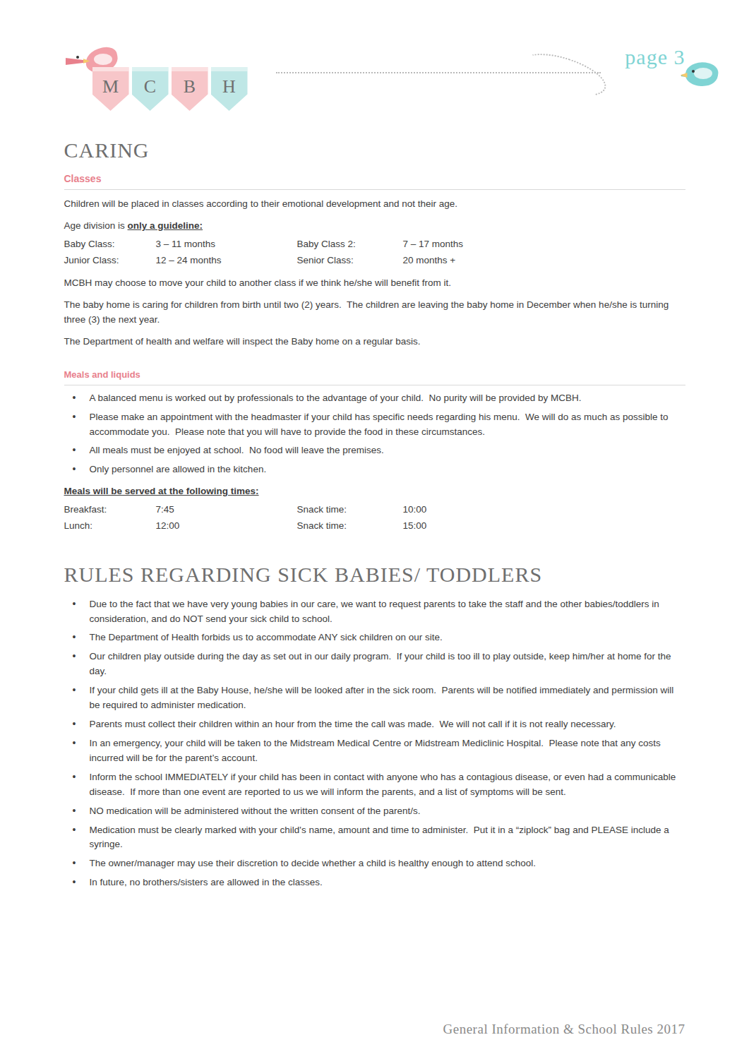page 3
M
C
B
H
CARING
Classes
Children will be placed in classes according to their emotional development and not their age.
Age division is only a guideline:
| Baby Class: | 3 – 11 months | Baby Class 2: | 7 – 17 months |
| Junior Class: | 12 – 24 months | Senior Class: | 20 months + |
MCBH may choose to move your child to another class if we think he/she will benefit from it.
The baby home is caring for children from birth until two (2) years. The children are leaving the baby home in December when he/she is turning three (3) the next year.
The Department of health and welfare will inspect the Baby home on a regular basis.
Meals and liquids
A balanced menu is worked out by professionals to the advantage of your child. No purity will be provided by MCBH.
Please make an appointment with the headmaster if your child has specific needs regarding his menu. We will do as much as possible to accommodate you. Please note that you will have to provide the food in these circumstances.
All meals must be enjoyed at school. No food will leave the premises.
Only personnel are allowed in the kitchen.
Meals will be served at the following times:
| Breakfast: | 7:45 | Snack time: | 10:00 |
| Lunch: | 12:00 | Snack time: | 15:00 |
RULES REGARDING SICK BABIES/ TODDLERS
Due to the fact that we have very young babies in our care, we want to request parents to take the staff and the other babies/toddlers in consideration, and do NOT send your sick child to school.
The Department of Health forbids us to accommodate ANY sick children on our site.
Our children play outside during the day as set out in our daily program. If your child is too ill to play outside, keep him/her at home for the day.
If your child gets ill at the Baby House, he/she will be looked after in the sick room. Parents will be notified immediately and permission will be required to administer medication.
Parents must collect their children within an hour from the time the call was made. We will not call if it is not really necessary.
In an emergency, your child will be taken to the Midstream Medical Centre or Midstream Mediclinic Hospital. Please note that any costs incurred will be for the parent’s account.
Inform the school IMMEDIATELY if your child has been in contact with anyone who has a contagious disease, or even had a communicable disease. If more than one event are reported to us we will inform the parents, and a list of symptoms will be sent.
NO medication will be administered without the written consent of the parent/s.
Medication must be clearly marked with your child's name, amount and time to administer. Put it in a “ziplock” bag and PLEASE include a syringe.
The owner/manager may use their discretion to decide whether a child is healthy enough to attend school.
In future, no brothers/sisters are allowed in the classes.
General Information & School Rules 2017